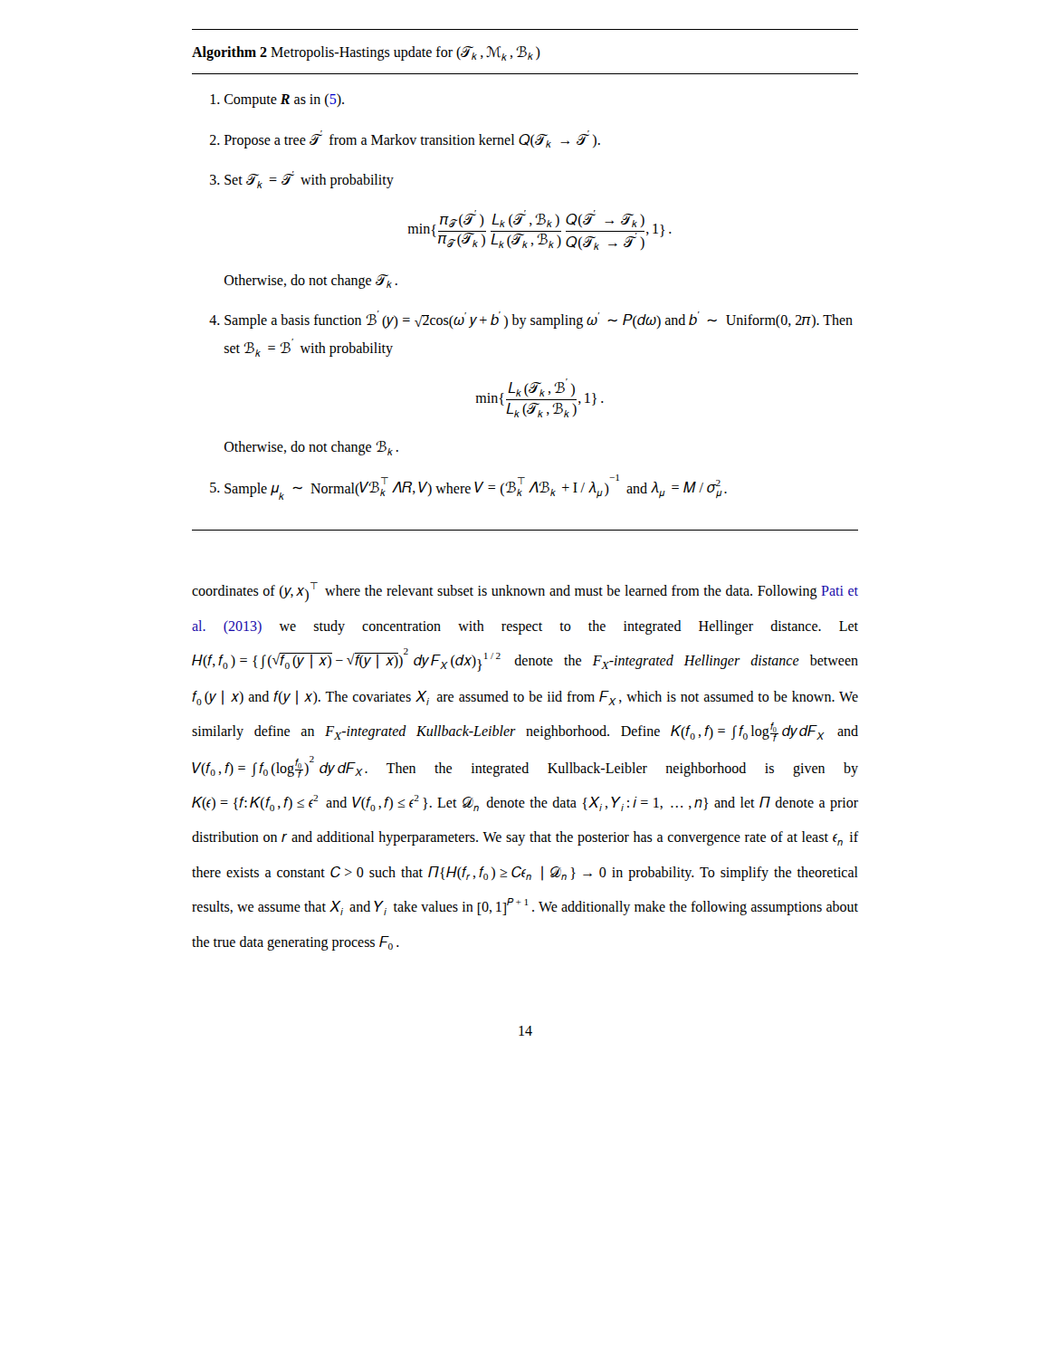Algorithm 2 Metropolis-Hastings update for (𝒯k,ℳk,ℬk)
Compute R as in (5).
Propose a tree 𝒯′ from a Markov transition kernel Q(𝒯k→𝒯′).
Set 𝒯k=𝒯′ with probability
min { π𝒯(𝒯′) π𝒯(𝒯k) Lk(𝒯′,ℬk) Lk(𝒯k,ℬk) Q(𝒯′→𝒯k) Q(𝒯k→𝒯′) , 1 } .
Otherwise, do not change 𝒯k.
Sample a basis function ℬ′(y)=2cos(ω′y+b′) by sampling ω′∼P(dω) and b′∼ Uniform(0, 2π). Then set ℬk=ℬ′ with probability
min { Lk(𝒯k,ℬ′) Lk(𝒯k,ℬk) , 1 } .
Otherwise, do not change ℬk.
Sample μk∼ Normal(Vℬk⊤ΛR,V) where V=(ℬk⊤Λℬk+I/λμ)−1 and λμ=M/σμ2.
coordinates of (y,x)⊤ where the relevant subset is unknown and must be learned from the data. Following Pati et al. (2013) we study concentration with respect to the integrated Hellinger distance. Let H(f,f0)={∫(f0(y∣x)−f(y∣x))2dyFX(dx)}1/2 denote the FX-integrated Hellinger distance between f0(y∣x) and f(y∣x). The covariates Xi are assumed to be iid from FX, which is not assumed to be known. We similarly define an FX-integrated Kullback-Leibler neighborhood. Define K(f0,f)=∫f0logf0fdydFX and V(f0,f)=∫f0(logf0f)2dydFX. Then the integrated Kullback-Leibler neighborhood is given by K(ϵ)={f:K(f0,f)≤ϵ2 and V(f0,f)≤ϵ2}. Let 𝒟n denote the data {Xi,Yi:i=1,…,n} and let Π denote a prior distribution on r and additional hyperparameters. We say that the posterior has a convergence rate of at least ϵn if there exists a constant C>0 such that Π{H(fr,f0)≥Cϵn∣𝒟n}→0 in probability. To simplify the theoretical results, we assume that Xi and Yi take values in [0,1]P+1. We additionally make the following assumptions about the true data generating process F0.
14